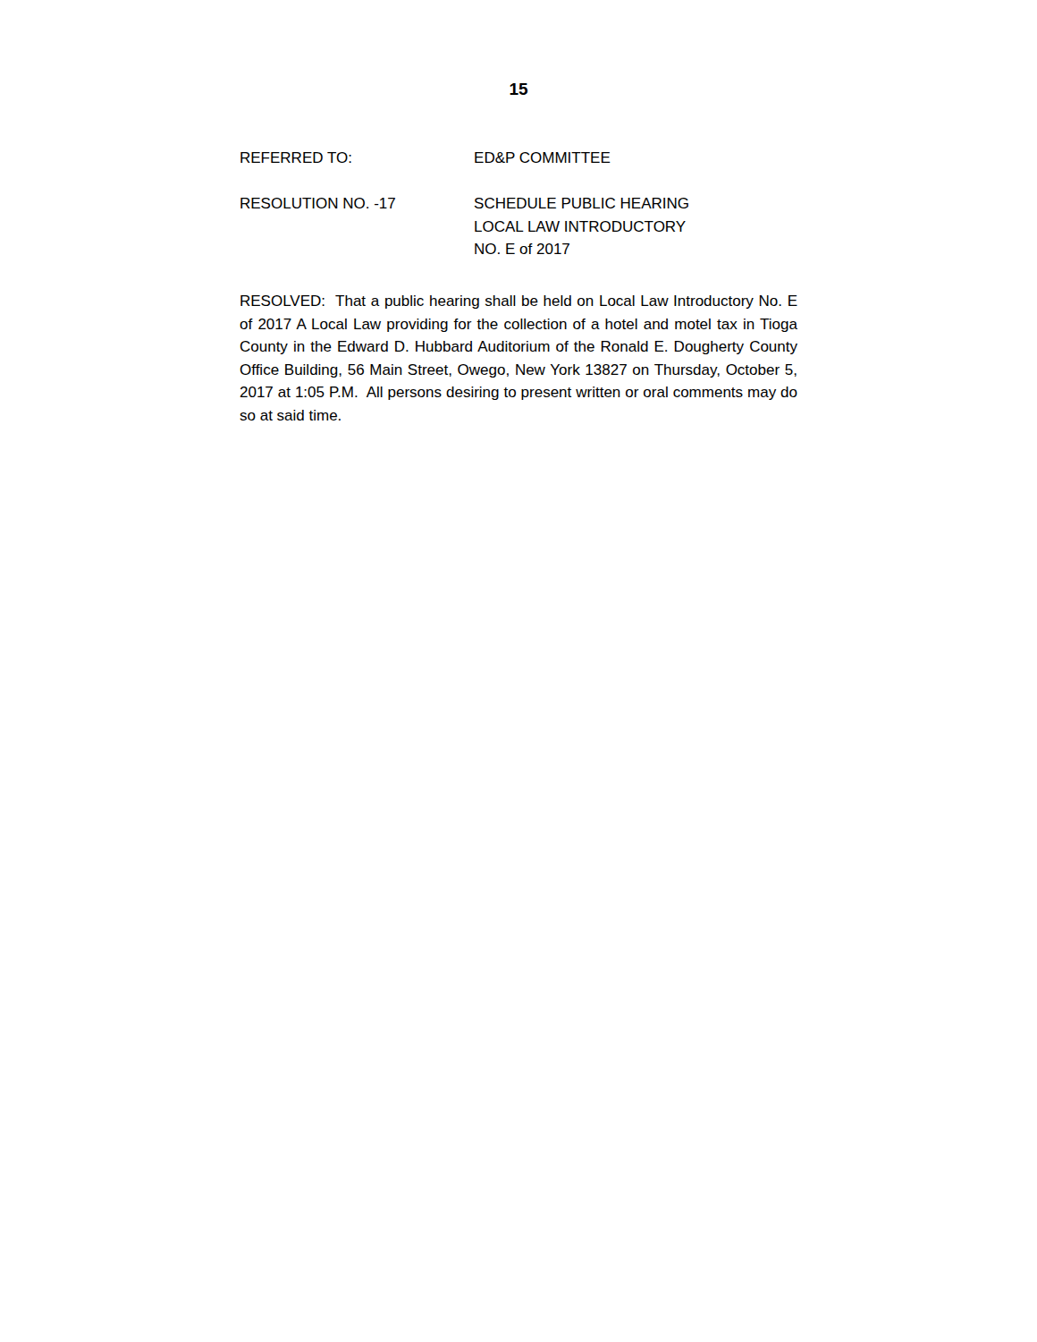15
| REFERRED TO: | ED&P COMMITTEE |
| RESOLUTION NO. -17 | SCHEDULE PUBLIC HEARING LOCAL LAW INTRODUCTORY NO. E of 2017 |
RESOLVED: That a public hearing shall be held on Local Law Introductory No. E of 2017 A Local Law providing for the collection of a hotel and motel tax in Tioga County in the Edward D. Hubbard Auditorium of the Ronald E. Dougherty County Office Building, 56 Main Street, Owego, New York 13827 on Thursday, October 5, 2017 at 1:05 P.M. All persons desiring to present written or oral comments may do so at said time.